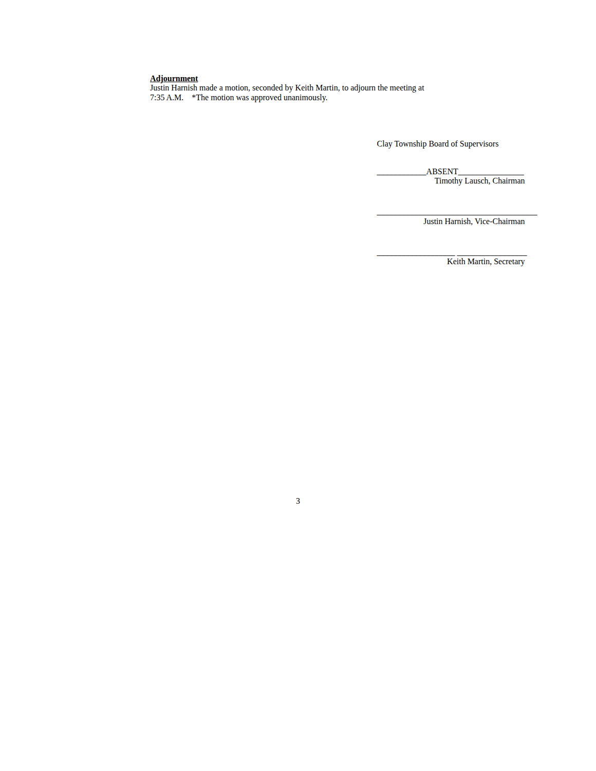Adjournment
Justin Harnish made a motion, seconded by Keith Martin, to adjourn the meeting at
7:35 A.M. *The motion was approved unanimously.
Clay Township Board of Supervisors
____________ABSENT________________ Timothy Lausch, Chairman
_______________________________________ Justin Harnish, Vice-Chairman
___________________ _________________ Keith Martin, Secretary
3